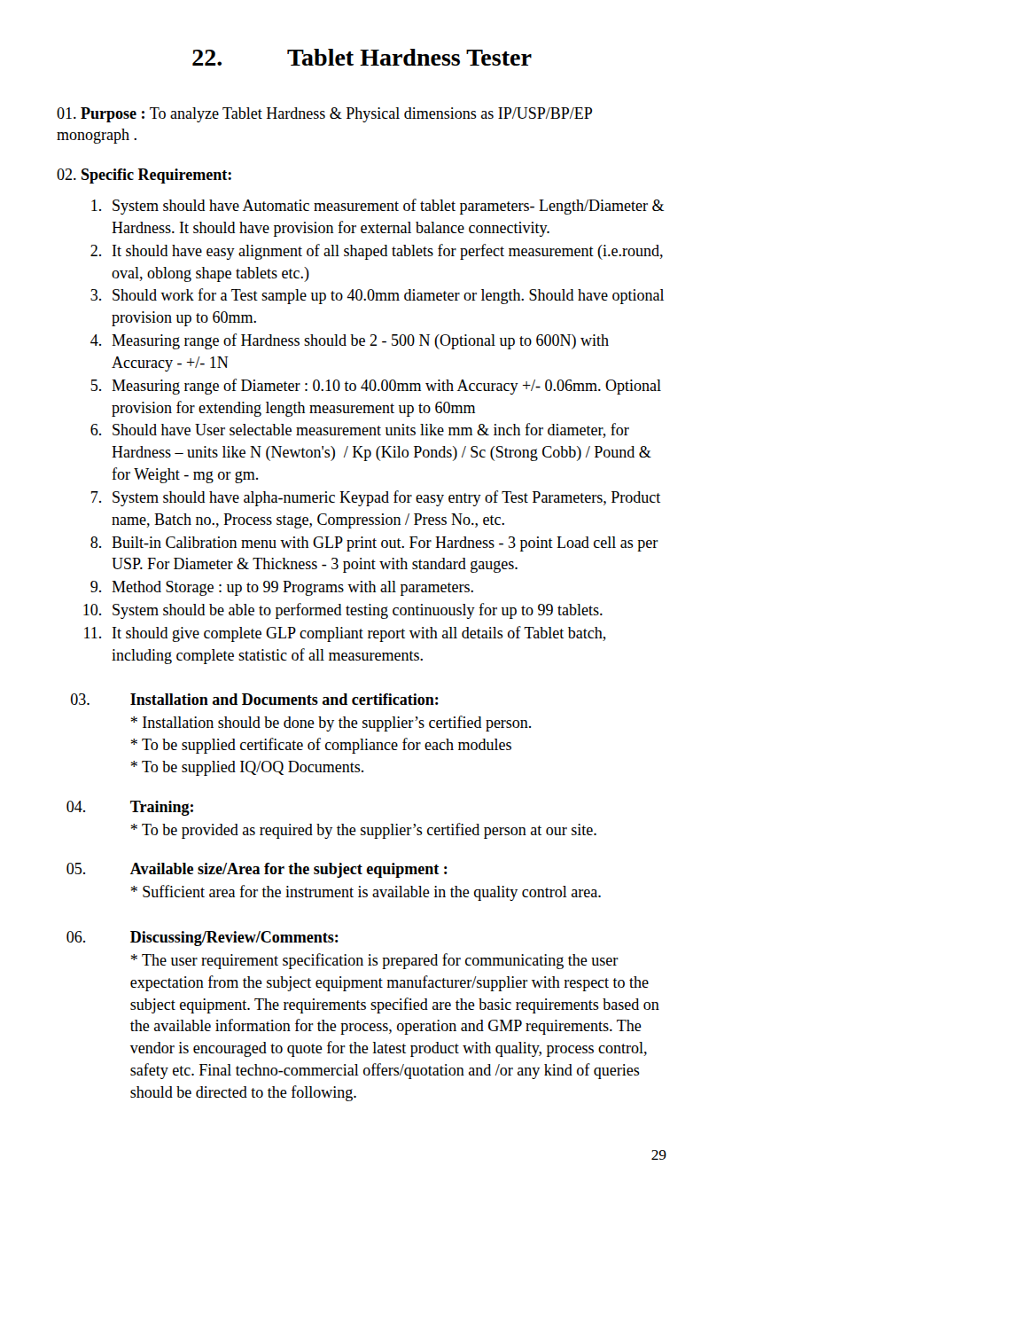22. Tablet Hardness Tester
01. Purpose : To analyze Tablet Hardness & Physical dimensions as IP/USP/BP/EP monograph .
02. Specific Requirement:
System should have Automatic measurement of tablet parameters- Length/Diameter & Hardness. It should have provision for external balance connectivity.
It should have easy alignment of all shaped tablets for perfect measurement (i.e.round, oval, oblong shape tablets etc.)
Should work for a Test sample up to 40.0mm diameter or length. Should have optional provision up to 60mm.
Measuring range of Hardness should be 2 - 500 N (Optional up to 600N) with Accuracy - +/- 1N
Measuring range of Diameter : 0.10 to 40.00mm with Accuracy +/- 0.06mm. Optional provision for extending length measurement up to 60mm
Should have User selectable measurement units like mm & inch for diameter, for Hardness – units like N (Newton's) / Kp (Kilo Ponds) / Sc (Strong Cobb) / Pound & for Weight - mg or gm.
System should have alpha-numeric Keypad for easy entry of Test Parameters, Product name, Batch no., Process stage, Compression / Press No., etc.
Built-in Calibration menu with GLP print out. For Hardness - 3 point Load cell as per USP. For Diameter & Thickness - 3 point with standard gauges.
Method Storage : up to 99 Programs with all parameters.
System should be able to performed testing continuously for up to 99 tablets.
It should give complete GLP compliant report with all details of Tablet batch, including complete statistic of all measurements.
03.
Installation and Documents and certification:
* Installation should be done by the supplier’s certified person.
* To be supplied certificate of compliance for each modules
* To be supplied IQ/OQ Documents.
04.
Training:
* To be provided as required by the supplier’s certified person at our site.
05.
Available size/Area for the subject equipment :
* Sufficient area for the instrument is available in the quality control area.
06.
Discussing/Review/Comments:
* The user requirement specification is prepared for communicating the user expectation from the subject equipment manufacturer/supplier with respect to the subject equipment. The requirements specified are the basic requirements based on the available information for the process, operation and GMP requirements. The vendor is encouraged to quote for the latest product with quality, process control, safety etc. Final techno-commercial offers/quotation and /or any kind of queries should be directed to the following.
29